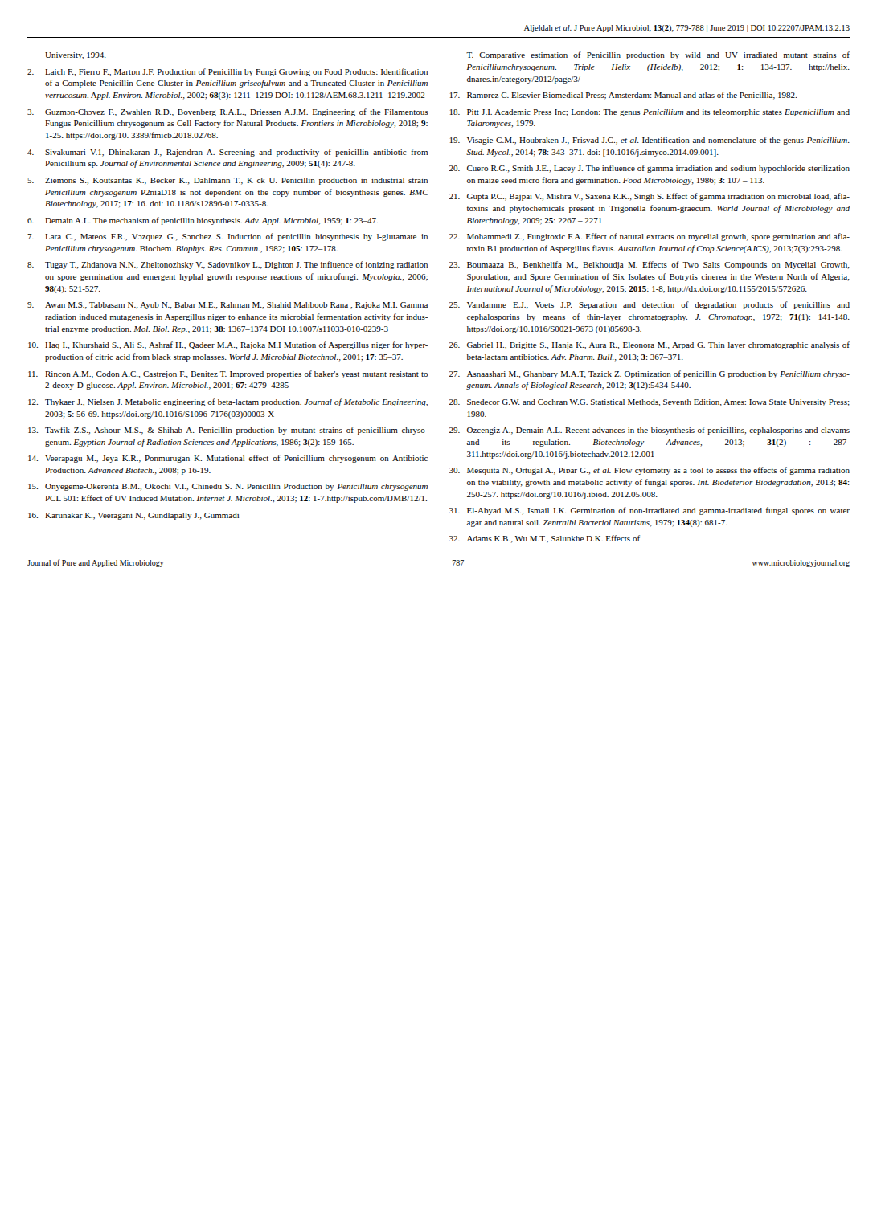Aljeldah et al. J Pure Appl Microbiol, 13(2), 779-788 | June 2019 | DOI 10.22207/JPAM.13.2.13
University, 1994.
2.
Laich F., Fierro F., Martɒn J.F. Production of Penicillin by Fungi Growing on Food Products: Identification of a Complete Penicillin Gene Cluster in Penicillium griseofulvum and a Truncated Cluster in Penicillium verrucosum. Appl. Environ. Microbiol., 2002; 68(3): 1211–1219 DOI: 10.1128/AEM.68.3.1211–1219.2002
3.
Guzmɔn-Chɔvez F., Zwahlen R.D., Bovenberg R.A.L., Driessen A.J.M. Engineering of the Filamentous Fungus Penicillium chrysogenum as Cell Factory for Natural Products. Frontiers in Microbiology, 2018; 9: 1-25. https://doi.org/10. 3389/fmicb.2018.02768.
4.
Sivakumari V.1, Dhinakaran J., Rajendran A. Screening and productivity of penicillin antibiotic from Penicillium sp. Journal of Environmental Science and Engineering, 2009; 51(4): 247-8.
5.
Ziemons S., Koutsantas K., Becker K., Dahlmann T., K ck U. Penicillin production in industrial strain Penicillium chrysogenum P2niaD18 is not dependent on the copy number of biosynthesis genes. BMC Biotechnology, 2017; 17: 16. doi: 10.1186/s12896-017-0335-8.
6.
Demain A.L. The mechanism of penicillin biosynthesis. Adv. Appl. Microbiol, 1959; 1: 23–47.
7.
Lara C., Mateos F.R., Vɔzquez G., Sɔnchez S. Induction of penicillin biosynthesis by l-glutamate in Penicillium chrysogenum. Biochem. Biophys. Res. Commun., 1982; 105: 172–178.
8.
Tugay T., Zhdanova N.N., Zheltonozhsky V., Sadovnikov L., Dighton J. The influence of ionizing radiation on spore germination and emergent hyphal growth response reactions of microfungi. Mycologia., 2006; 98(4): 521-527.
9.
Awan M.S., Tabbasam N., Ayub N., Babar M.E., Rahman M., Shahid Mahboob Rana , Rajoka M.I. Gamma radiation induced mutagenesis in Aspergillus niger to enhance its microbial fermentation activity for industrial enzyme production. Mol. Biol. Rep., 2011; 38: 1367–1374 DOI 10.1007/s11033-010-0239-3
10.
Haq I., Khurshaid S., Ali S., Ashraf H., Qadeer M.A., Rajoka M.I Mutation of Aspergillus niger for hyper-production of citric acid from black strap molasses. World J. Microbial Biotechnol., 2001; 17: 35–37.
11.
Rincon A.M., Codon A.C., Castrejon F., Benitez T. Improved properties of baker's yeast mutant resistant to 2-deoxy-D-glucose. Appl. Environ. Microbiol., 2001; 67: 4279–4285
12.
Thykaer J., Nielsen J. Metabolic engineering of beta-lactam production. Journal of Metabolic Engineering, 2003; 5: 56-69. https://doi.org/10.1016/S1096-7176(03)00003-X
13.
Tawfik Z.S., Ashour M.S., & Shihab A. Penicillin production by mutant strains of penicillium chrysogenum. Egyptian Journal of Radiation Sciences and Applications, 1986; 3(2): 159-165.
14.
Veerapagu M., Jeya K.R., Ponmurugan K. Mutational effect of Penicillium chrysogenum on Antibiotic Production. Advanced Biotech., 2008; p 16-19.
15.
Onyegeme-Okerenta B.M., Okochi V.I., Chinedu S. N. Penicillin Production by Penicillium chrysogenum PCL 501: Effect of UV Induced Mutation. Internet J. Microbiol., 2013; 12: 1-7.http://ispub.com/IJMB/12/1.
16.
Karunakar K., Veeragani N., Gundlapally J., Gummadi
T. Comparative estimation of Penicillin production by wild and UV irradiated mutant strains of Penicilliumchrysogenum. Triple Helix (Heidelb), 2012; 1: 134-137. http://helix. dnares.in/category/2012/page/3/
17.
Ramɒrez C. Elsevier Biomedical Press; Amsterdam: Manual and atlas of the Penicillia, 1982.
18.
Pitt J.I. Academic Press Inc; London: The genus Penicillium and its teleomorphic states Eupenicillium and Talaromyces, 1979.
19.
Visagie C.M., Houbraken J., Frisvad J.C., et al. Identification and nomenclature of the genus Penicillium. Stud. Mycol., 2014; 78: 343–371. doi: [10.1016/j.simyco.2014.09.001].
20.
Cuero R.G., Smith J.E., Lacey J. The influence of gamma irradiation and sodium hypochloride sterilization on maize seed micro flora and germination. Food Microbiology, 1986; 3: 107 – 113.
21.
Gupta P.C., Bajpai V., Mishra V., Saxena R.K., Singh S. Effect of gamma irradiation on microbial load, aflatoxins and phytochemicals present in Trigonella foenum-graecum. World Journal of Microbiology and Biotechnology, 2009; 25: 2267 – 2271
22.
Mohammedi Z., Fungitoxic F.A. Effect of natural extracts on mycelial growth, spore germination and aflatoxin B1 production of Aspergillus flavus. Australian Journal of Crop Science(AJCS), 2013;7(3):293-298.
23.
Boumaaza B., Benkhelifa M., Belkhoudja M. Effects of Two Salts Compounds on Mycelial Growth, Sporulation, and Spore Germination of Six Isolates of Botrytis cinerea in the Western North of Algeria, International Journal of Microbiology, 2015; 2015: 1-8, http://dx.doi.org/10.1155/2015/572626.
25.
Vandamme E.J., Voets J.P. Separation and detection of degradation products of penicillins and cephalosporins by means of thin-layer chromatography. J. Chromatogr., 1972; 71(1): 141-148. https://doi.org/10.1016/S0021-9673 (01)85698-3.
26.
Gabriel H., Brigitte S., Hanja K., Aura R., Eleonora M., Arpad G. Thin layer chromatographic analysis of beta-lactam antibiotics. Adv. Pharm. Bull., 2013; 3: 367–371.
27.
Asnaashari M., Ghanbary M.A.T, Tazick Z. Optimization of penicillin G production by Penicillium chrysogenum. Annals of Biological Research, 2012; 3(12):5434-5440.
28.
Snedecor G.W. and Cochran W.G. Statistical Methods, Seventh Edition, Ames: Iowa State University Press; 1980.
29.
Ozcengiz A., Demain A.L. Recent advances in the biosynthesis of penicillins, cephalosporins and clavams and its regulation. Biotechnology Advances, 2013; 31(2) : 287-311.https://doi.org/10.1016/j.biotechadv.2012.12.001
30.
Mesquita N., Ortugal A., Piɒar G., et al. Flow cytometry as a tool to assess the effects of gamma radiation on the viability, growth and metabolic activity of fungal spores. Int. Biodeterior Biodegradation, 2013; 84: 250-257. https://doi.org/10.1016/j.ibiod. 2012.05.008.
31.
El-Abyad M.S., Ismail I.K. Germination of non-irradiated and gamma-irradiated fungal spores on water agar and natural soil. Zentralbl Bacteriol Naturisms, 1979; 134(8): 681-7.
32.
Adams K.B., Wu M.T., Salunkhe D.K. Effects of
Journal of Pure and Applied Microbiology
787
www.microbiologyjournal.org